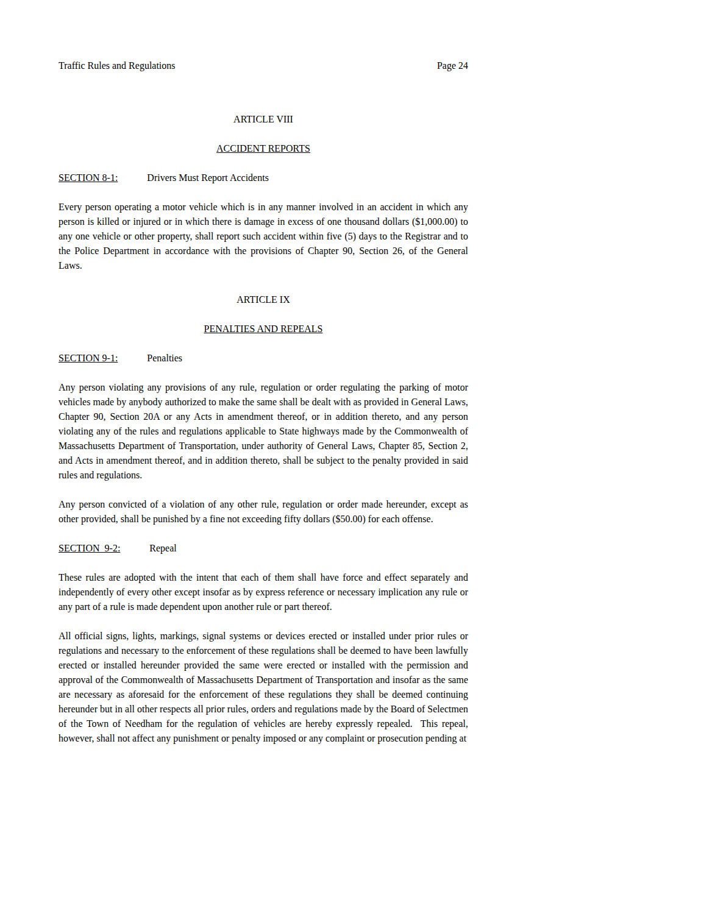Traffic Rules and Regulations Page 24
ARTICLE VIII ACCIDENT REPORTS
SECTION 8-1: Drivers Must Report Accidents
Every person operating a motor vehicle which is in any manner involved in an accident in which any person is killed or injured or in which there is damage in excess of one thousand dollars ($1,000.00) to any one vehicle or other property, shall report such accident within five (5) days to the Registrar and to the Police Department in accordance with the provisions of Chapter 90, Section 26, of the General Laws.
ARTICLE IX PENALTIES AND REPEALS
SECTION 9-1: Penalties
Any person violating any provisions of any rule, regulation or order regulating the parking of motor vehicles made by anybody authorized to make the same shall be dealt with as provided in General Laws, Chapter 90, Section 20A or any Acts in amendment thereof, or in addition thereto, and any person violating any of the rules and regulations applicable to State highways made by the Commonwealth of Massachusetts Department of Transportation, under authority of General Laws, Chapter 85, Section 2, and Acts in amendment thereof, and in addition thereto, shall be subject to the penalty provided in said rules and regulations.
Any person convicted of a violation of any other rule, regulation or order made hereunder, except as other provided, shall be punished by a fine not exceeding fifty dollars ($50.00) for each offense.
SECTION 9-2: Repeal
These rules are adopted with the intent that each of them shall have force and effect separately and independently of every other except insofar as by express reference or necessary implication any rule or any part of a rule is made dependent upon another rule or part thereof.
All official signs, lights, markings, signal systems or devices erected or installed under prior rules or regulations and necessary to the enforcement of these regulations shall be deemed to have been lawfully erected or installed hereunder provided the same were erected or installed with the permission and approval of the Commonwealth of Massachusetts Department of Transportation and insofar as the same are necessary as aforesaid for the enforcement of these regulations they shall be deemed continuing hereunder but in all other respects all prior rules, orders and regulations made by the Board of Selectmen of the Town of Needham for the regulation of vehicles are hereby expressly repealed. This repeal, however, shall not affect any punishment or penalty imposed or any complaint or prosecution pending at